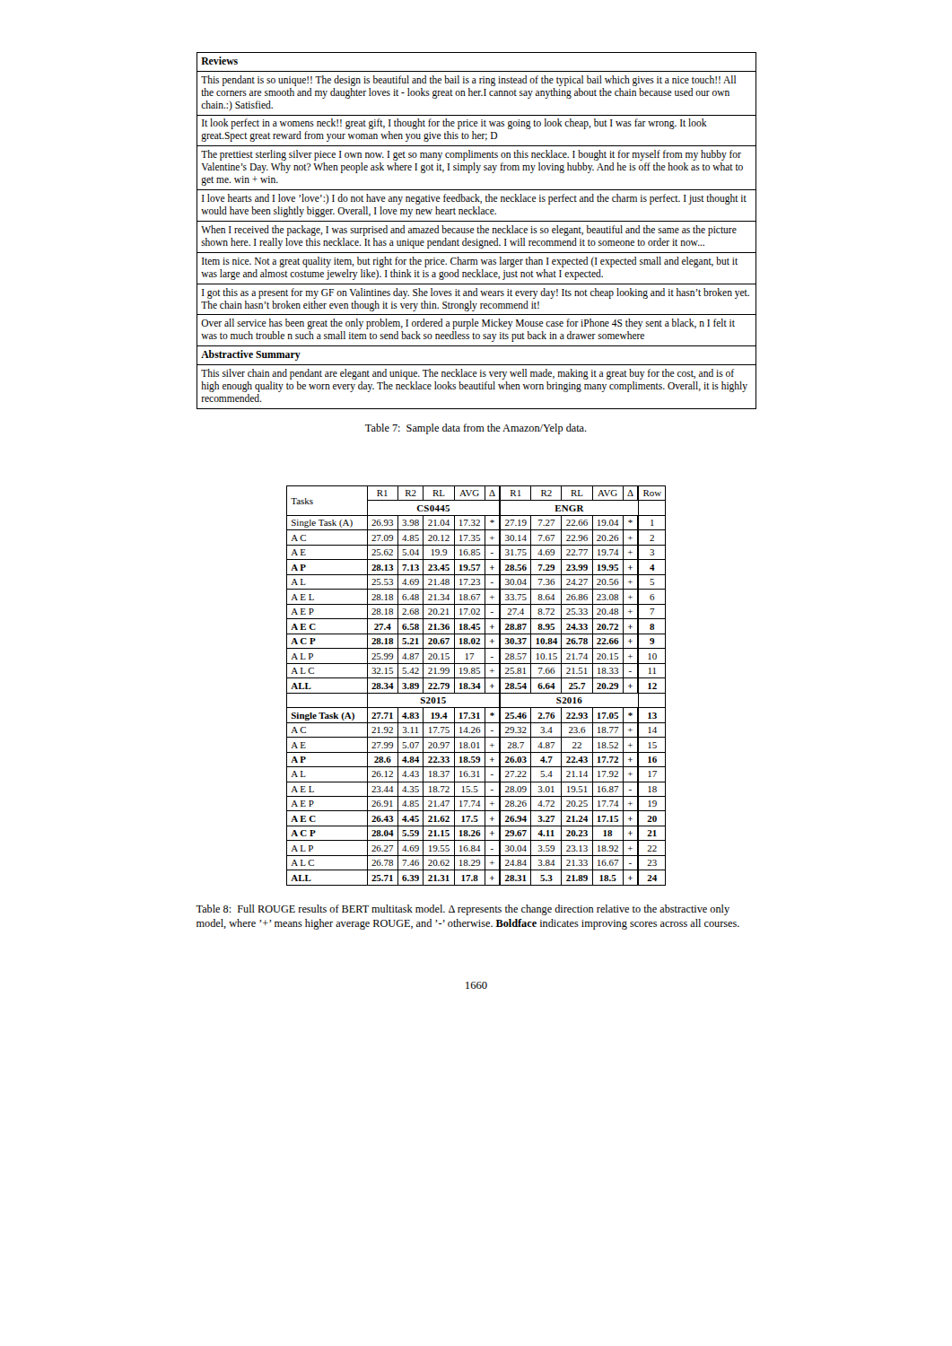| Reviews |
| --- |
| This pendant is so unique!! The design is beautiful and the bail is a ring instead of the typical bail which gives it a nice touch!! All the corners are smooth and my daughter loves it - looks great on her.I cannot say anything about the chain because used our own chain.:) Satisfied. |
| It look perfect in a womens neck!! great gift, I thought for the price it was going to look cheap, but I was far wrong. It look great.Spect great reward from your woman when you give this to her; D |
| The prettiest sterling silver piece I own now. I get so many compliments on this necklace. I bought it for myself from my hubby for Valentine’s Day. Why not? When people ask where I got it, I simply say from my loving hubby. And he is off the hook as to what to get me. win + win. |
| I love hearts and I love ’love’:) I do not have any negative feedback, the necklace is perfect and the charm is perfect. I just thought it would have been slightly bigger. Overall, I love my new heart necklace. |
| When I received the package, I was surprised and amazed because the necklace is so elegant, beautiful and the same as the picture shown here. I really love this necklace. It has a unique pendant designed. I will recommend it to someone to order it now... |
| Item is nice. Not a great quality item, but right for the price. Charm was larger than I expected (I expected small and elegant, but it was large and almost costume jewelry like). I think it is a good necklace, just not what I expected. |
| I got this as a present for my GF on Valintines day. She loves it and wears it every day! Its not cheap looking and it hasn’t broken yet. The chain hasn’t broken either even though it is very thin. Strongly recommend it! |
| Over all service has been great the only problem, I ordered a purple Mickey Mouse case for iPhone 4S they sent a black, n I felt it was to much trouble n such a small item to send back so needless to say its put back in a drawer somewhere |
| Abstractive Summary |
| This silver chain and pendant are elegant and unique. The necklace is very well made, making it a great buy for the cost, and is of high enough quality to be worn every day. The necklace looks beautiful when worn bringing many compliments. Overall, it is highly recommended. |
Table 7: Sample data from the Amazon/Yelp data.
| Tasks | R1 | R2 | RL | AVG | Δ | R1 | R2 | RL | AVG | Δ | Row |
| --- | --- | --- | --- | --- | --- | --- | --- | --- | --- | --- | --- |
| CS0445 | ENGR | |
| Single Task (A) | 26.93 | 3.98 | 21.04 | 17.32 | * | 27.19 | 7.27 | 22.66 | 19.04 | * | 1 |
| A C | 27.09 | 4.85 | 20.12 | 17.35 | + | 30.14 | 7.67 | 22.96 | 20.26 | + | 2 |
| A E | 25.62 | 5.04 | 19.9 | 16.85 | - | 31.75 | 4.69 | 22.77 | 19.74 | + | 3 |
| A P | 28.13 | 7.13 | 23.45 | 19.57 | + | 28.56 | 7.29 | 23.99 | 19.95 | + | 4 |
| A L | 25.53 | 4.69 | 21.48 | 17.23 | - | 30.04 | 7.36 | 24.27 | 20.56 | + | 5 |
| A E L | 28.18 | 6.48 | 21.34 | 18.67 | + | 33.75 | 8.64 | 26.86 | 23.08 | + | 6 |
| A E P | 28.18 | 2.68 | 20.21 | 17.02 | - | 27.4 | 8.72 | 25.33 | 20.48 | + | 7 |
| A E C | 27.4 | 6.58 | 21.36 | 18.45 | + | 28.87 | 8.95 | 24.33 | 20.72 | + | 8 |
| A C P | 28.18 | 5.21 | 20.67 | 18.02 | + | 30.37 | 10.84 | 26.78 | 22.66 | + | 9 |
| A L P | 25.99 | 4.87 | 20.15 | 17 | - | 28.57 | 10.15 | 21.74 | 20.15 | + | 10 |
| A L C | 32.15 | 5.42 | 21.99 | 19.85 | + | 25.81 | 7.66 | 21.51 | 18.33 | - | 11 |
| ALL | 28.34 | 3.89 | 22.79 | 18.34 | + | 28.54 | 6.64 | 25.7 | 20.29 | + | 12 |
| | S2015 | S2016 | |
| Single Task (A) | 27.71 | 4.83 | 19.4 | 17.31 | * | 25.46 | 2.76 | 22.93 | 17.05 | * | 13 |
| A C | 21.92 | 3.11 | 17.75 | 14.26 | - | 29.32 | 3.4 | 23.6 | 18.77 | + | 14 |
| A E | 27.99 | 5.07 | 20.97 | 18.01 | + | 28.7 | 4.87 | 22 | 18.52 | + | 15 |
| A P | 28.6 | 4.84 | 22.33 | 18.59 | + | 26.03 | 4.7 | 22.43 | 17.72 | + | 16 |
| A L | 26.12 | 4.43 | 18.37 | 16.31 | - | 27.22 | 5.4 | 21.14 | 17.92 | + | 17 |
| A E L | 23.44 | 4.35 | 18.72 | 15.5 | - | 28.09 | 3.01 | 19.51 | 16.87 | - | 18 |
| A E P | 26.91 | 4.85 | 21.47 | 17.74 | + | 28.26 | 4.72 | 20.25 | 17.74 | + | 19 |
| A E C | 26.43 | 4.45 | 21.62 | 17.5 | + | 26.94 | 3.27 | 21.24 | 17.15 | + | 20 |
| A C P | 28.04 | 5.59 | 21.15 | 18.26 | + | 29.67 | 4.11 | 20.23 | 18 | + | 21 |
| A L P | 26.27 | 4.69 | 19.55 | 16.84 | - | 30.04 | 3.59 | 23.13 | 18.92 | + | 22 |
| A L C | 26.78 | 7.46 | 20.62 | 18.29 | + | 24.84 | 3.84 | 21.33 | 16.67 | - | 23 |
| ALL | 25.71 | 6.39 | 21.31 | 17.8 | + | 28.31 | 5.3 | 21.89 | 18.5 | + | 24 |
Table 8: Full ROUGE results of BERT multitask model. Δ represents the change direction relative to the abstractive only model, where ’+’ means higher average ROUGE, and ’-’ otherwise. Boldface indicates improving scores across all courses.
1660